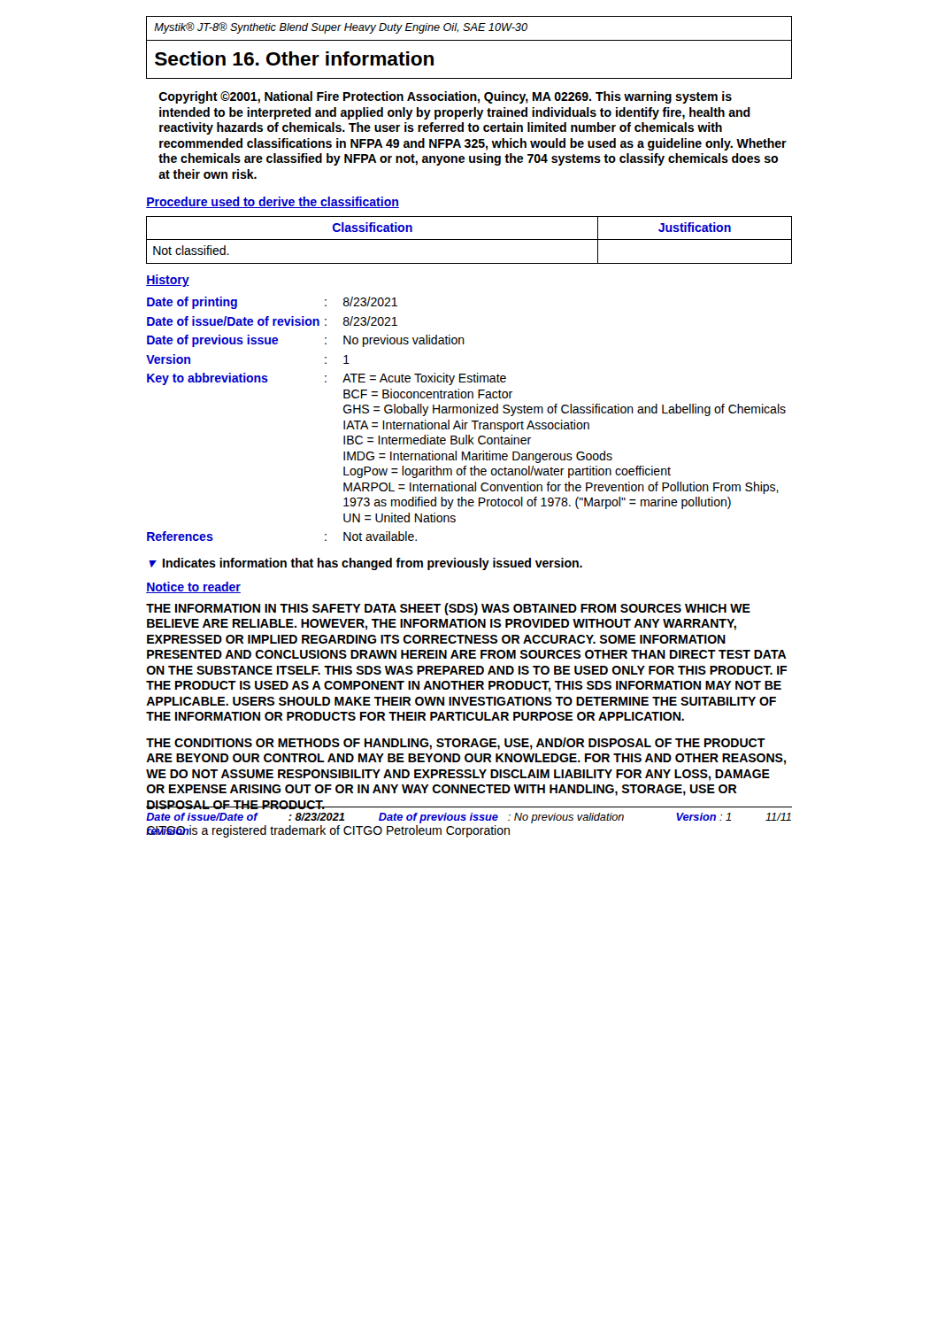Mystik® JT-8® Synthetic Blend Super Heavy Duty Engine Oil, SAE 10W-30
Section 16. Other information
Copyright ©2001, National Fire Protection Association, Quincy, MA 02269. This warning system is intended to be interpreted and applied only by properly trained individuals to identify fire, health and reactivity hazards of chemicals. The user is referred to certain limited number of chemicals with recommended classifications in NFPA 49 and NFPA 325, which would be used as a guideline only. Whether the chemicals are classified by NFPA or not, anyone using the 704 systems to classify chemicals does so at their own risk.
Procedure used to derive the classification
| Classification | Justification |
| --- | --- |
| Not classified. | |
History
| Date of printing | : | 8/23/2021 |
| Date of issue/Date of revision | : | 8/23/2021 |
| Date of previous issue | : | No previous validation |
| Version | : | 1 |
| Key to abbreviations | : | ATE = Acute Toxicity Estimate BCF = Bioconcentration Factor GHS = Globally Harmonized System of Classification and Labelling of Chemicals IATA = International Air Transport Association IBC = Intermediate Bulk Container IMDG = International Maritime Dangerous Goods LogPow = logarithm of the octanol/water partition coefficient MARPOL = International Convention for the Prevention of Pollution From Ships, 1973 as modified by the Protocol of 1978. ("Marpol" = marine pollution) UN = United Nations |
| References | : | Not available. |
▼Indicates information that has changed from previously issued version.
Notice to reader
THE INFORMATION IN THIS SAFETY DATA SHEET (SDS) WAS OBTAINED FROM SOURCES WHICH WE BELIEVE ARE RELIABLE. HOWEVER, THE INFORMATION IS PROVIDED WITHOUT ANY WARRANTY, EXPRESSED OR IMPLIED REGARDING ITS CORRECTNESS OR ACCURACY. SOME INFORMATION PRESENTED AND CONCLUSIONS DRAWN HEREIN ARE FROM SOURCES OTHER THAN DIRECT TEST DATA ON THE SUBSTANCE ITSELF. THIS SDS WAS PREPARED AND IS TO BE USED ONLY FOR THIS PRODUCT. IF THE PRODUCT IS USED AS A COMPONENT IN ANOTHER PRODUCT, THIS SDS INFORMATION MAY NOT BE APPLICABLE. USERS SHOULD MAKE THEIR OWN INVESTIGATIONS TO DETERMINE THE SUITABILITY OF THE INFORMATION OR PRODUCTS FOR THEIR PARTICULAR PURPOSE OR APPLICATION.
THE CONDITIONS OR METHODS OF HANDLING, STORAGE, USE, AND/OR DISPOSAL OF THE PRODUCT ARE BEYOND OUR CONTROL AND MAY BE BEYOND OUR KNOWLEDGE. FOR THIS AND OTHER REASONS, WE DO NOT ASSUME RESPONSIBILITY AND EXPRESSLY DISCLAIM LIABILITY FOR ANY LOSS, DAMAGE OR EXPENSE ARISING OUT OF OR IN ANY WAY CONNECTED WITH HANDLING, STORAGE, USE OR DISPOSAL OF THE PRODUCT.
CITGO is a registered trademark of CITGO Petroleum Corporation
| Date of issue/Date of revision | : 8/23/2021 | Date of previous issue | : No previous validation | Version : 1 | 11/11 |